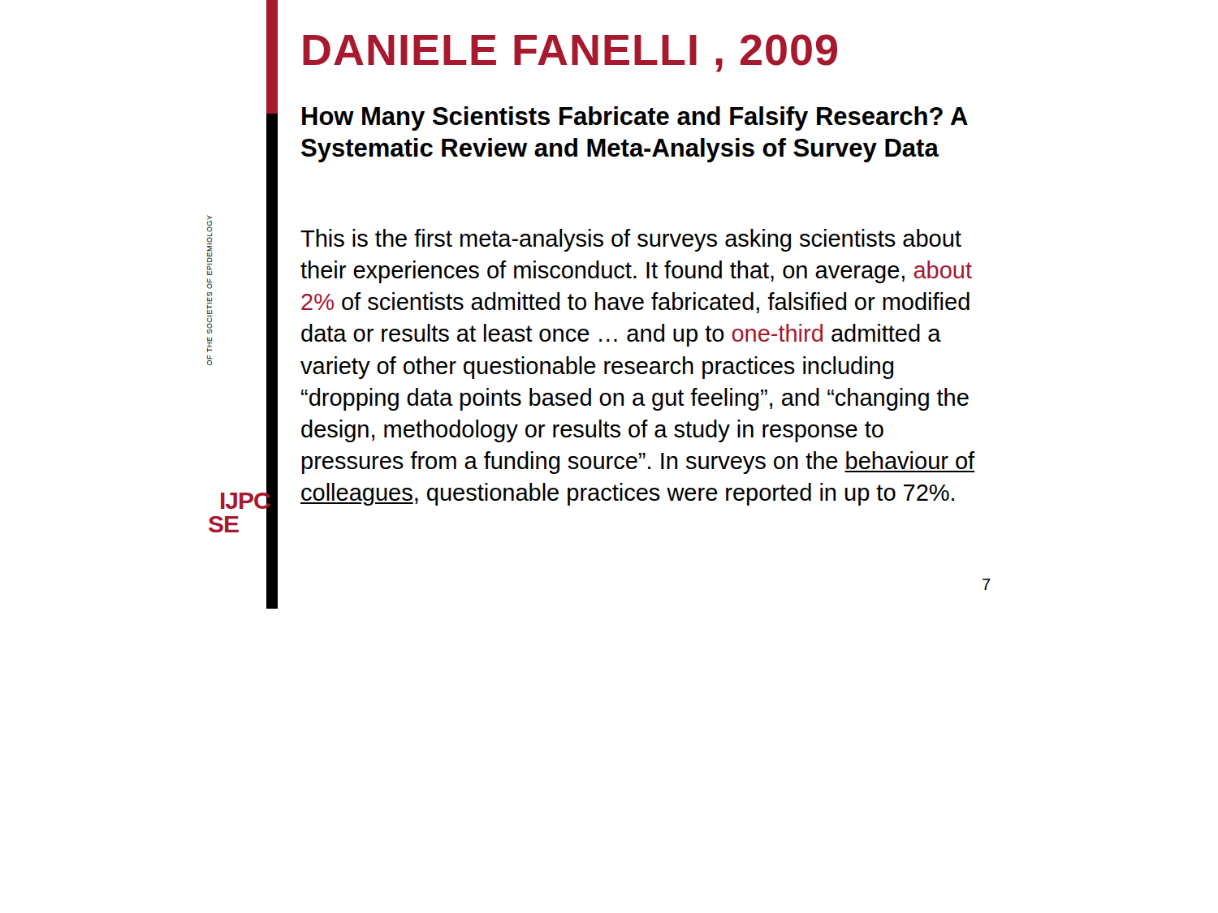INTERNATIONAL JOINT POLICY COMMITTEE OF THE SOCIETIES OF EPIDEMIOLOGY
IJPC SE
DANIELE FANELLI , 2009
How Many Scientists Fabricate and Falsify Research? A Systematic Review and Meta-Analysis of Survey Data
This is the first meta-analysis of surveys asking scientists about their experiences of misconduct. It found that, on average, about 2% of scientists admitted to have fabricated, falsified or modified data or results at least once … and up to one-third admitted a variety of other questionable research practices including “dropping data points based on a gut feeling”, and “changing the design, methodology or results of a study in response to pressures from a funding source”. In surveys on the behaviour of colleagues, questionable practices were reported in up to 72%.
7